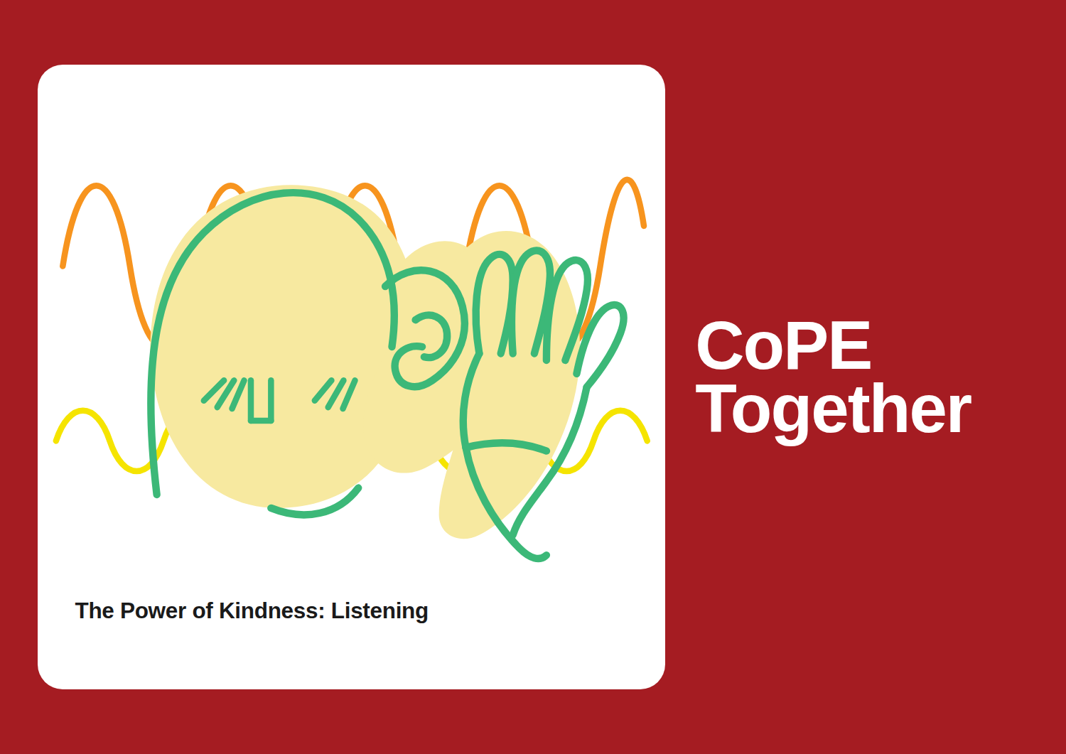The Power of Kindness: Listening
CoPE Together